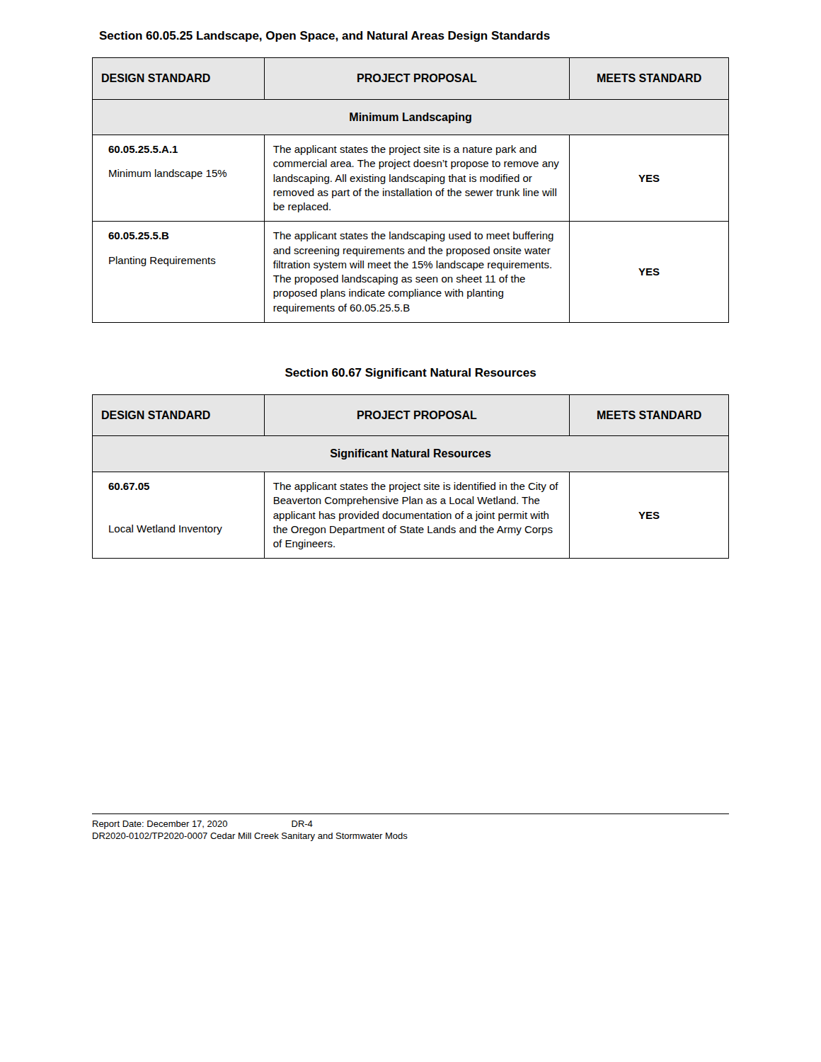Section 60.05.25 Landscape, Open Space, and Natural Areas Design Standards
| DESIGN STANDARD | PROJECT PROPOSAL | MEETS STANDARD |
| --- | --- | --- |
| Minimum Landscaping |
| 60.05.25.5.A.1 Minimum landscape 15% | The applicant states the project site is a nature park and commercial area. The project doesn’t propose to remove any landscaping. All existing landscaping that is modified or removed as part of the installation of the sewer trunk line will be replaced. | YES |
| 60.05.25.5.B Planting Requirements | The applicant states the landscaping used to meet buffering and screening requirements and the proposed onsite water filtration system will meet the 15% landscape requirements. The proposed landscaping as seen on sheet 11 of the proposed plans indicate compliance with planting requirements of 60.05.25.5.B | YES |
Section 60.67 Significant Natural Resources
| DESIGN STANDARD | PROJECT PROPOSAL | MEETS STANDARD |
| --- | --- | --- |
| Significant Natural Resources |
| 60.67.05 Local Wetland Inventory | The applicant states the project site is identified in the City of Beaverton Comprehensive Plan as a Local Wetland. The applicant has provided documentation of a joint permit with the Oregon Department of State Lands and the Army Corps of Engineers. | YES |
Report Date: December 17, 2020 DR-4 DR2020-0102/TP2020-0007 Cedar Mill Creek Sanitary and Stormwater Mods